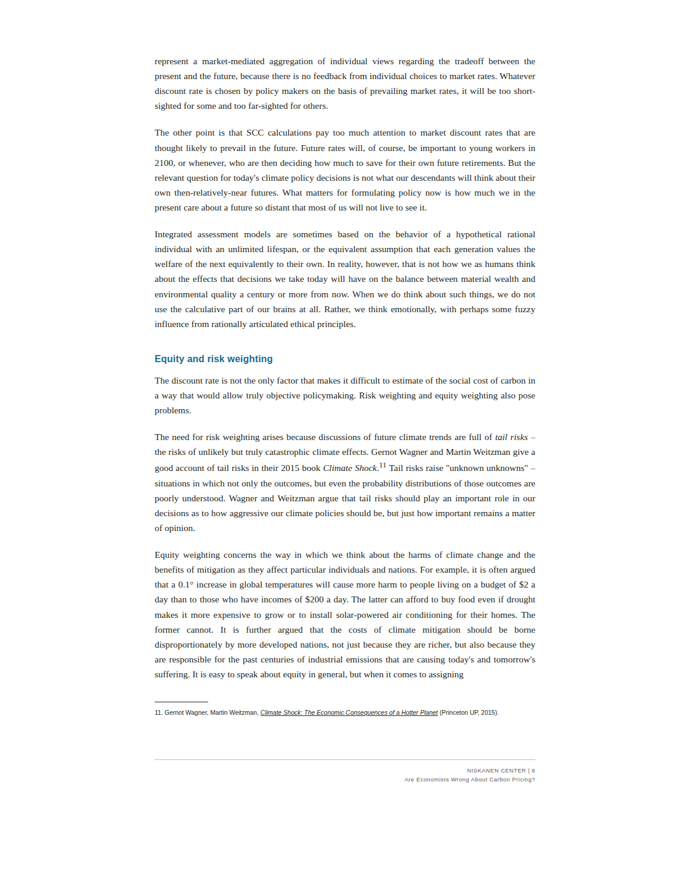represent a market-mediated aggregation of individual views regarding the tradeoff between the present and the future, because there is no feedback from individual choices to market rates. Whatever discount rate is chosen by policy makers on the basis of prevailing market rates, it will be too short-sighted for some and too far-sighted for others.
The other point is that SCC calculations pay too much attention to market discount rates that are thought likely to prevail in the future. Future rates will, of course, be important to young workers in 2100, or whenever, who are then deciding how much to save for their own future retirements. But the relevant question for today's climate policy decisions is not what our descendants will think about their own then-relatively-near futures. What matters for formulating policy now is how much we in the present care about a future so distant that most of us will not live to see it.
Integrated assessment models are sometimes based on the behavior of a hypothetical rational individual with an unlimited lifespan, or the equivalent assumption that each generation values the welfare of the next equivalently to their own. In reality, however, that is not how we as humans think about the effects that decisions we take today will have on the balance between material wealth and environmental quality a century or more from now. When we do think about such things, we do not use the calculative part of our brains at all. Rather, we think emotionally, with perhaps some fuzzy influence from rationally articulated ethical principles.
Equity and risk weighting
The discount rate is not the only factor that makes it difficult to estimate of the social cost of carbon in a way that would allow truly objective policymaking. Risk weighting and equity weighting also pose problems.
The need for risk weighting arises because discussions of future climate trends are full of tail risks – the risks of unlikely but truly catastrophic climate effects. Gernot Wagner and Martin Weitzman give a good account of tail risks in their 2015 book Climate Shock.11 Tail risks raise "unknown unknowns" – situations in which not only the outcomes, but even the probability distributions of those outcomes are poorly understood. Wagner and Weitzman argue that tail risks should play an important role in our decisions as to how aggressive our climate policies should be, but just how important remains a matter of opinion.
Equity weighting concerns the way in which we think about the harms of climate change and the benefits of mitigation as they affect particular individuals and nations. For example, it is often argued that a 0.1° increase in global temperatures will cause more harm to people living on a budget of $2 a day than to those who have incomes of $200 a day. The latter can afford to buy food even if drought makes it more expensive to grow or to install solar-powered air conditioning for their homes. The former cannot. It is further argued that the costs of climate mitigation should be borne disproportionately by more developed nations, not just because they are richer, but also because they are responsible for the past centuries of industrial emissions that are causing today's and tomorrow's suffering. It is easy to speak about equity in general, but when it comes to assigning
11. Gernot Wagner, Martin Weitzman, Climate Shock: The Economic Consequences of a Hotter Planet (Princeton UP, 2015).
Niskanen Center | 8
Are Economists Wrong About Carbon Pricing?